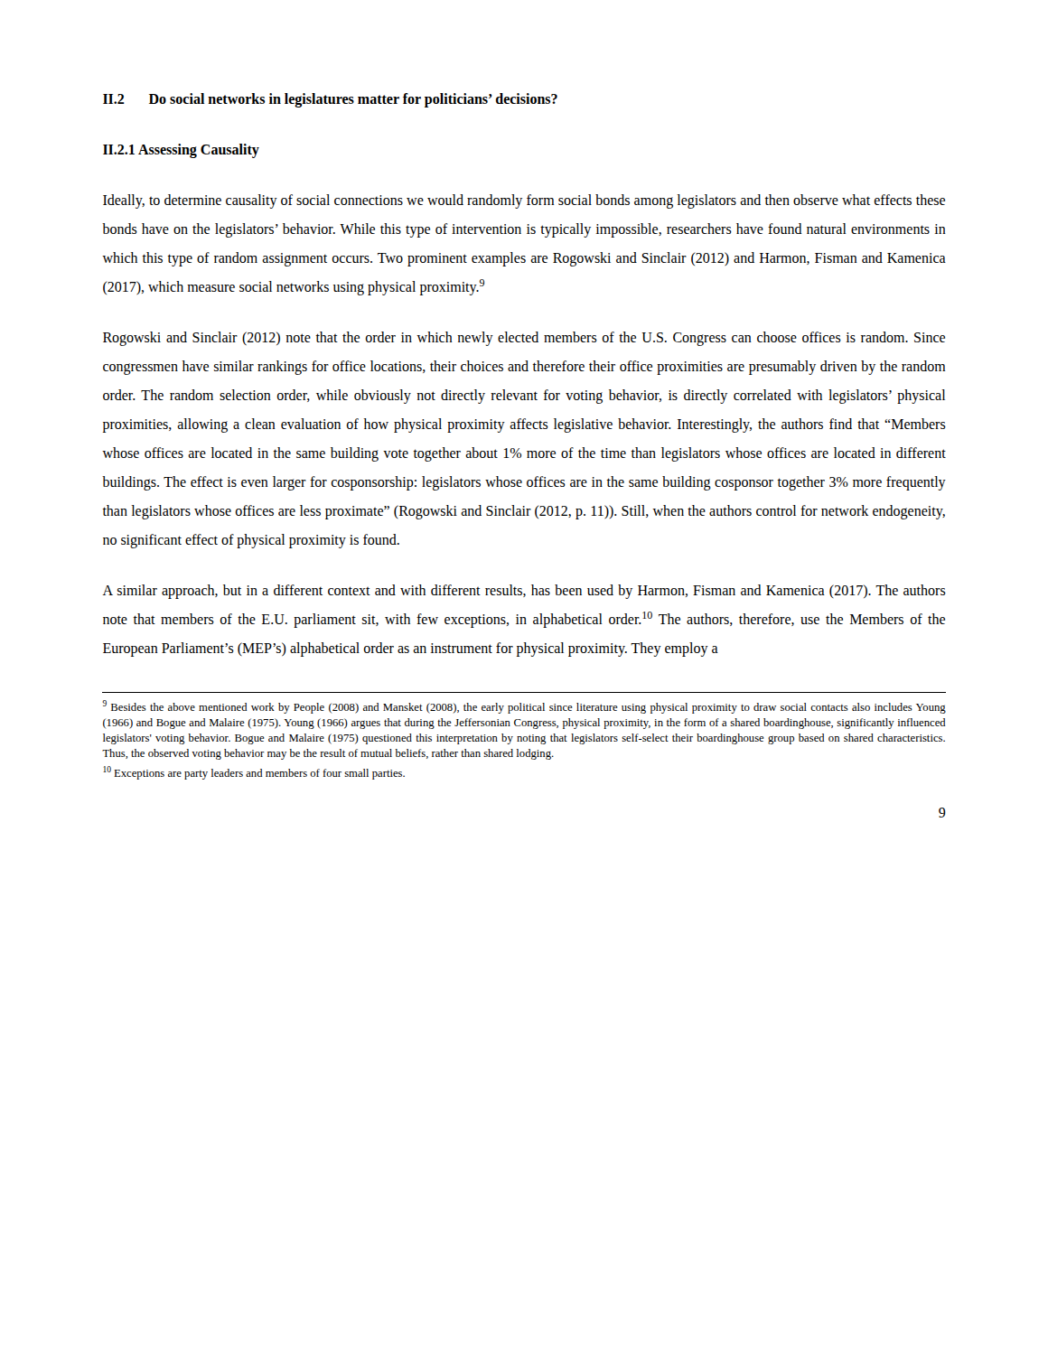II.2 Do social networks in legislatures matter for politicians’ decisions?
II.2.1 Assessing Causality
Ideally, to determine causality of social connections we would randomly form social bonds among legislators and then observe what effects these bonds have on the legislators’ behavior. While this type of intervention is typically impossible, researchers have found natural environments in which this type of random assignment occurs. Two prominent examples are Rogowski and Sinclair (2012) and Harmon, Fisman and Kamenica (2017), which measure social networks using physical proximity.9
Rogowski and Sinclair (2012) note that the order in which newly elected members of the U.S. Congress can choose offices is random. Since congressmen have similar rankings for office locations, their choices and therefore their office proximities are presumably driven by the random order. The random selection order, while obviously not directly relevant for voting behavior, is directly correlated with legislators’ physical proximities, allowing a clean evaluation of how physical proximity affects legislative behavior. Interestingly, the authors find that “Members whose offices are located in the same building vote together about 1% more of the time than legislators whose offices are located in different buildings. The effect is even larger for cosponsorship: legislators whose offices are in the same building cosponsor together 3% more frequently than legislators whose offices are less proximate” (Rogowski and Sinclair (2012, p. 11)). Still, when the authors control for network endogeneity, no significant effect of physical proximity is found.
A similar approach, but in a different context and with different results, has been used by Harmon, Fisman and Kamenica (2017). The authors note that members of the E.U. parliament sit, with few exceptions, in alphabetical order.10 The authors, therefore, use the Members of the European Parliament’s (MEP’s) alphabetical order as an instrument for physical proximity. They employ a
9 Besides the above mentioned work by People (2008) and Mansket (2008), the early political since literature using physical proximity to draw social contacts also includes Young (1966) and Bogue and Malaire (1975). Young (1966) argues that during the Jeffersonian Congress, physical proximity, in the form of a shared boardinghouse, significantly influenced legislators' voting behavior. Bogue and Malaire (1975) questioned this interpretation by noting that legislators self-select their boardinghouse group based on shared characteristics. Thus, the observed voting behavior may be the result of mutual beliefs, rather than shared lodging.
10 Exceptions are party leaders and members of four small parties.
9